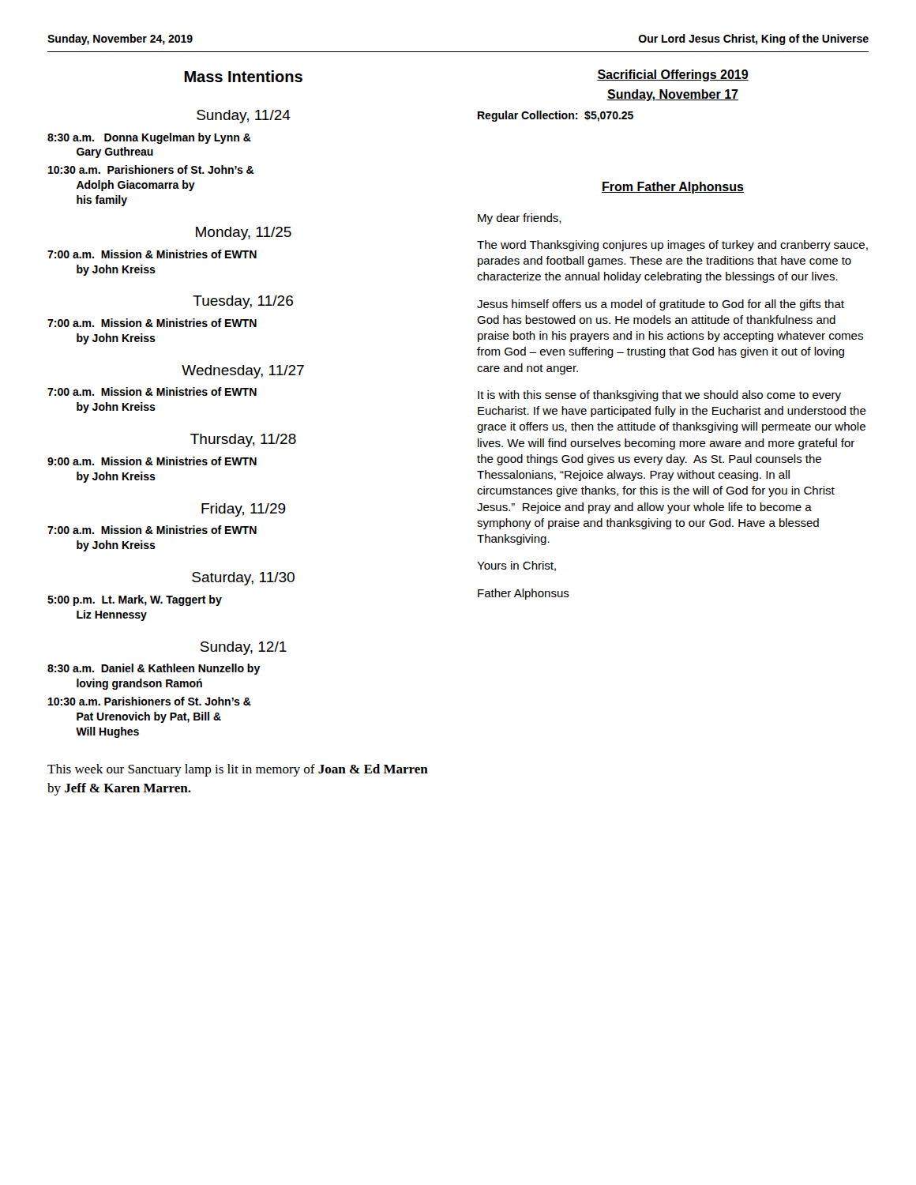Sunday, November 24, 2019 Our Lord Jesus Christ, King of the Universe
Mass Intentions
Sunday, 11/24
8:30 a.m. Donna Kugelman by Lynn & Gary Guthreau
10:30 a.m. Parishioners of St. John’s & Adolph Giacomarra by his family
Monday, 11/25
7:00 a.m. Mission & Ministries of EWTN by John Kreiss
Tuesday, 11/26
7:00 a.m. Mission & Ministries of EWTN by John Kreiss
Wednesday, 11/27
7:00 a.m. Mission & Ministries of EWTN by John Kreiss
Thursday, 11/28
9:00 a.m. Mission & Ministries of EWTN by John Kreiss
Friday, 11/29
7:00 a.m. Mission & Ministries of EWTN by John Kreiss
Saturday, 11/30
5:00 p.m. Lt. Mark, W. Taggert by Liz Hennessy
Sunday, 12/1
8:30 a.m. Daniel & Kathleen Nunzello by loving grandson Ramoń
10:30 a.m. Parishioners of St. John’s & Pat Urenovich by Pat, Bill & Will Hughes
This week our Sanctuary lamp is lit in memory of Joan & Ed Marren by Jeff & Karen Marren.
Sacrificial Offerings 2019
Sunday, November 17
Regular Collection: $5,070.25
From Father Alphonsus
My dear friends,
The word Thanksgiving conjures up images of turkey and cranberry sauce, parades and football games. These are the traditions that have come to characterize the annual holiday celebrating the blessings of our lives.
Jesus himself offers us a model of gratitude to God for all the gifts that God has bestowed on us. He models an attitude of thankfulness and praise both in his prayers and in his actions by accepting whatever comes from God – even suffering – trusting that God has given it out of loving care and not anger.
It is with this sense of thanksgiving that we should also come to every Eucharist. If we have participated fully in the Eucharist and understood the grace it offers us, then the attitude of thanksgiving will permeate our whole lives. We will find ourselves becoming more aware and more grateful for the good things God gives us every day. As St. Paul counsels the Thessalonians, “Rejoice always. Pray without ceasing. In all circumstances give thanks, for this is the will of God for you in Christ Jesus.” Rejoice and pray and allow your whole life to become a symphony of praise and thanksgiving to our God. Have a blessed Thanksgiving.
Yours in Christ,
Father Alphonsus